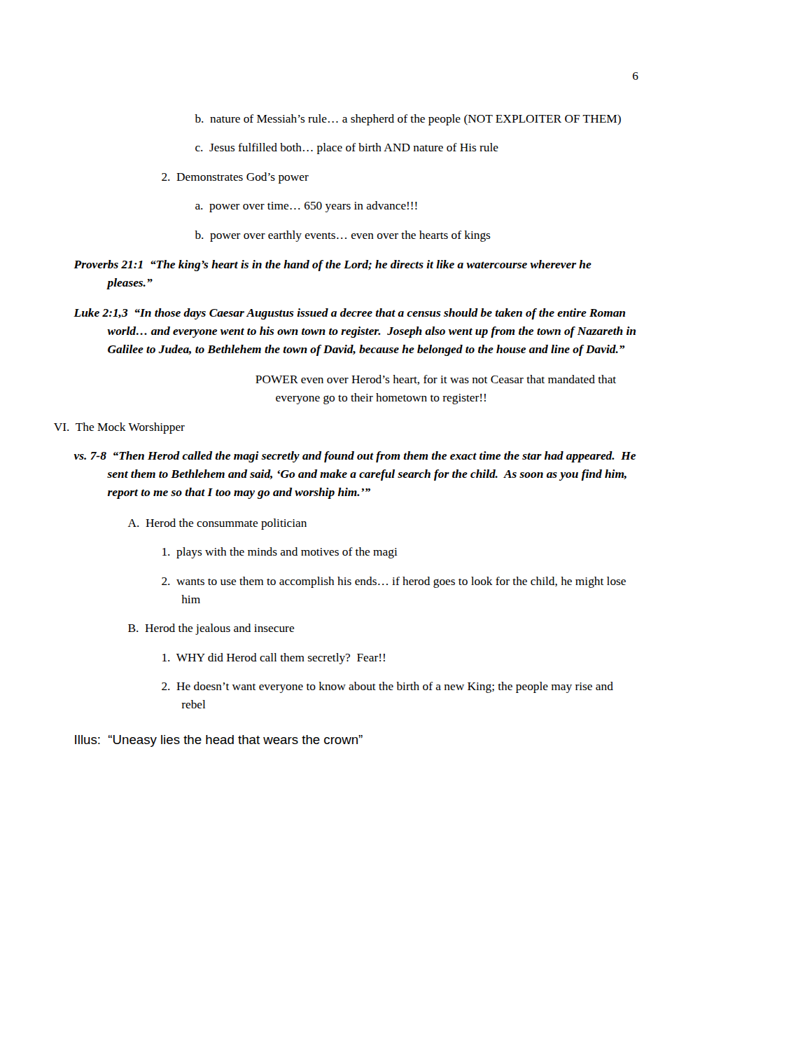6
b. nature of Messiah’s rule… a shepherd of the people (NOT EXPLOITER OF THEM)
c. Jesus fulfilled both… place of birth AND nature of His rule
2. Demonstrates God’s power
a. power over time… 650 years in advance!!!
b. power over earthly events… even over the hearts of kings
Proverbs 21:1 “The king’s heart is in the hand of the Lord; he directs it like a watercourse wherever he pleases.”
Luke 2:1,3 “In those days Caesar Augustus issued a decree that a census should be taken of the entire Roman world… and everyone went to his own town to register. Joseph also went up from the town of Nazareth in Galilee to Judea, to Bethlehem the town of David, because he belonged to the house and line of David.”
POWER even over Herod’s heart, for it was not Ceasar that mandated that everyone go to their hometown to register!!
VI. The Mock Worshipper
vs. 7-8 “Then Herod called the magi secretly and found out from them the exact time the star had appeared. He sent them to Bethlehem and said, ‘Go and make a careful search for the child. As soon as you find him, report to me so that I too may go and worship him.’”
A. Herod the consummate politician
1. plays with the minds and motives of the magi
2. wants to use them to accomplish his ends… if herod goes to look for the child, he might lose him
B. Herod the jealous and insecure
1. WHY did Herod call them secretly? Fear!!
2. He doesn’t want everyone to know about the birth of a new King; the people may rise and rebel
Illus: “Uneasy lies the head that wears the crown”